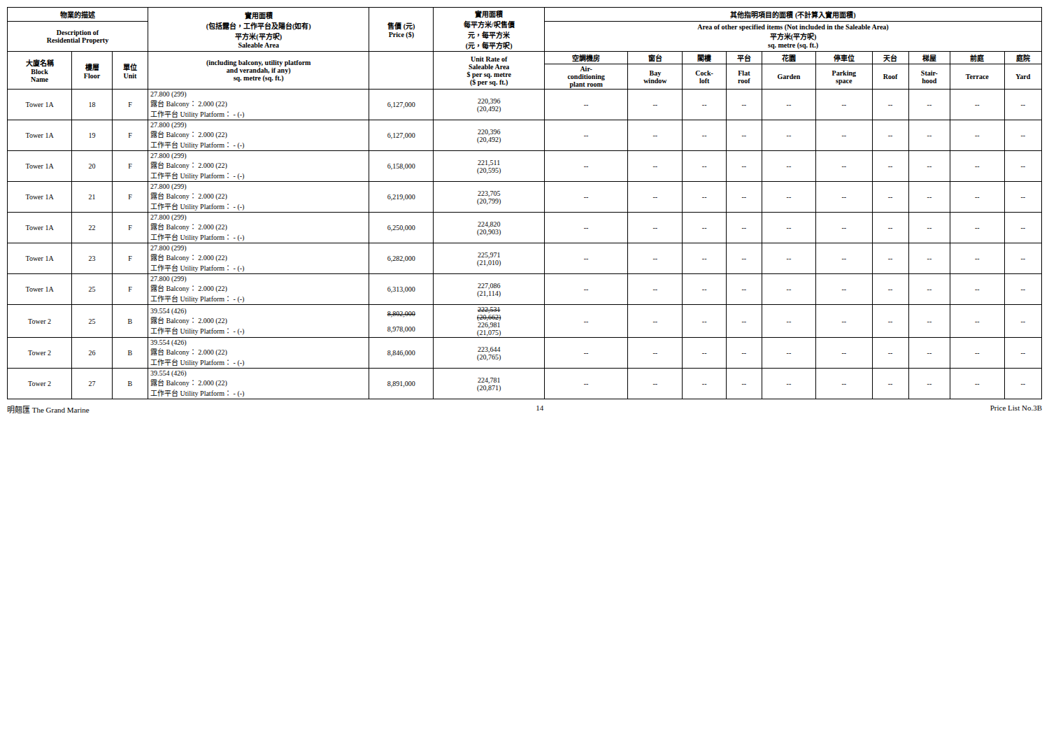| 物業的描述 | 實用面積 (包括露台，工作平台及陽台(如有) 平方米(平方呎) Saleable Area | 售價 (元) Price ($) | 實用面積 每平方米/呎售價 元，每平方米 (元，每平方呎) | 其他指明項目的面積 (不計算入實用面積) |
| --- | --- | --- | --- | --- |
| Description of Residential Property | Area of other specified items (Not included in the Saleable Area) 平方米(平方呎) sq. metre (sq. ft.) |
| 大廈名稱 Block Name | 樓層 Floor | 單位 Unit | (including balcony, utility platform and verandah, if any) sq. metre (sq. ft.) | | Unit Rate of Saleable Area $ per sq. metre ($ per sq. ft.) | 空調機房 | 窗台 | 閣樓 | 平台 | 花園 | 停車位 | 天台 | 梯屋 | 前庭 | 庭院 |
| Air- conditioning plant room | Bay window | Cock- loft | Flat roof | Garden | Parking space | Roof | Stair- hood | Terrace | Yard |
| Tower 1A | 18 | F | 27.800 (299) 露台 Balcony： 2.000 (22) 工作平台 Utility Platform： - (-) | 6,127,000 | 220,396 (20,492) | -- | -- | -- | -- | -- | -- | -- | -- | -- | -- |
| Tower 1A | 19 | F | 27.800 (299) 露台 Balcony： 2.000 (22) 工作平台 Utility Platform： - (-) | 6,127,000 | 220,396 (20,492) | -- | -- | -- | -- | -- | -- | -- | -- | -- | -- |
| Tower 1A | 20 | F | 27.800 (299) 露台 Balcony： 2.000 (22) 工作平台 Utility Platform： - (-) | 6,158,000 | 221,511 (20,595) | -- | -- | -- | -- | -- | -- | -- | -- | -- | -- |
| Tower 1A | 21 | F | 27.800 (299) 露台 Balcony： 2.000 (22) 工作平台 Utility Platform： - (-) | 6,219,000 | 223,705 (20,799) | -- | -- | -- | -- | -- | -- | -- | -- | -- | -- |
| Tower 1A | 22 | F | 27.800 (299) 露台 Balcony： 2.000 (22) 工作平台 Utility Platform： - (-) | 6,250,000 | 224,820 (20,903) | -- | -- | -- | -- | -- | -- | -- | -- | -- | -- |
| Tower 1A | 23 | F | 27.800 (299) 露台 Balcony： 2.000 (22) 工作平台 Utility Platform： - (-) | 6,282,000 | 225,971 (21,010) | -- | -- | -- | -- | -- | -- | -- | -- | -- | -- |
| Tower 1A | 25 | F | 27.800 (299) 露台 Balcony： 2.000 (22) 工作平台 Utility Platform： - (-) | 6,313,000 | 227,086 (21,114) | -- | -- | -- | -- | -- | -- | -- | -- | -- | -- |
| Tower 2 | 25 | B | 39.554 (426) 露台 Balcony： 2.000 (22) 工作平台 Utility Platform： - (-) | 8,802,000 8,978,000 | 222,531 (20,662) 226,981 (21,075) | -- | -- | -- | -- | -- | -- | -- | -- | -- | -- |
| Tower 2 | 26 | B | 39.554 (426) 露台 Balcony： 2.000 (22) 工作平台 Utility Platform： - (-) | 8,846,000 | 223,644 (20,765) | -- | -- | -- | -- | -- | -- | -- | -- | -- | -- |
| Tower 2 | 27 | B | 39.554 (426) 露台 Balcony： 2.000 (22) 工作平台 Utility Platform： - (-) | 8,891,000 | 224,781 (20,871) | -- | -- | -- | -- | -- | -- | -- | -- | -- | -- |
明翹匯 The Grand Marine
14
Price List No.3B